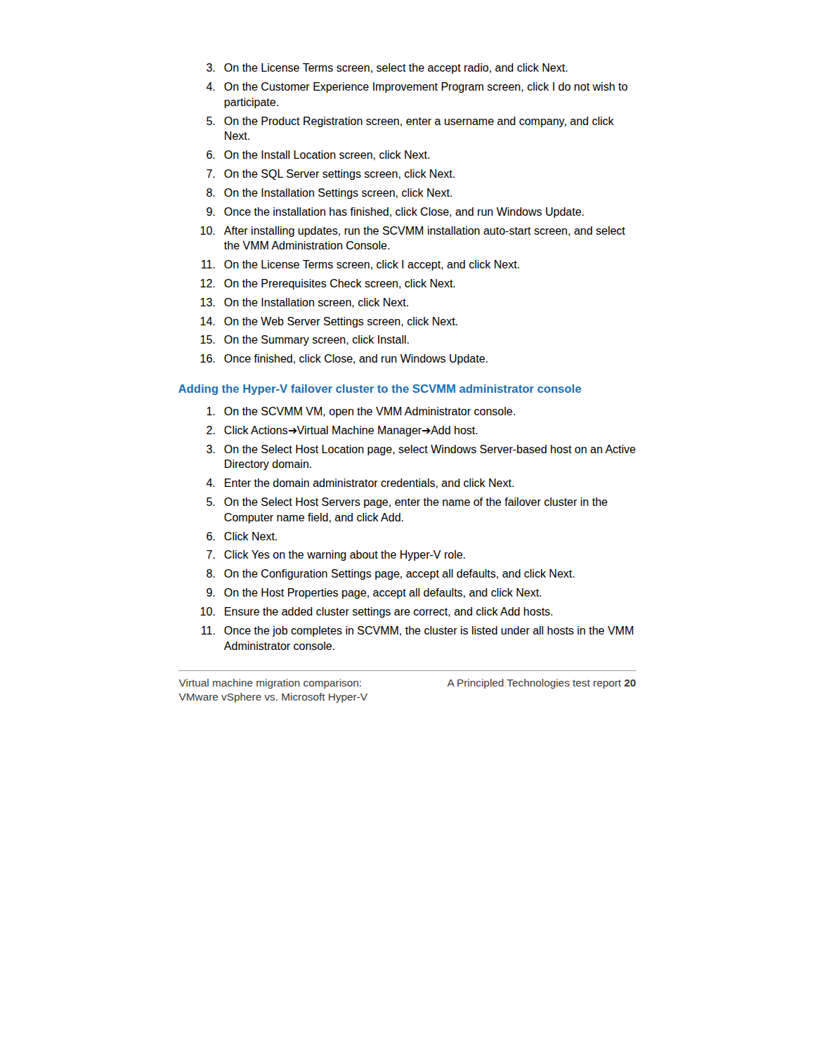On the License Terms screen, select the accept radio, and click Next.
On the Customer Experience Improvement Program screen, click I do not wish to participate.
On the Product Registration screen, enter a username and company, and click Next.
On the Install Location screen, click Next.
On the SQL Server settings screen, click Next.
On the Installation Settings screen, click Next.
Once the installation has finished, click Close, and run Windows Update.
After installing updates, run the SCVMM installation auto-start screen, and select the VMM Administration Console.
On the License Terms screen, click I accept, and click Next.
On the Prerequisites Check screen, click Next.
On the Installation screen, click Next.
On the Web Server Settings screen, click Next.
On the Summary screen, click Install.
Once finished, click Close, and run Windows Update.
Adding the Hyper-V failover cluster to the SCVMM administrator console
On the SCVMM VM, open the VMM Administrator console.
Click Actions➔Virtual Machine Manager➔Add host.
On the Select Host Location page, select Windows Server-based host on an Active Directory domain.
Enter the domain administrator credentials, and click Next.
On the Select Host Servers page, enter the name of the failover cluster in the Computer name field, and click Add.
Click Next.
Click Yes on the warning about the Hyper-V role.
On the Configuration Settings page, accept all defaults, and click Next.
On the Host Properties page, accept all defaults, and click Next.
Ensure the added cluster settings are correct, and click Add hosts.
Once the job completes in SCVMM, the cluster is listed under all hosts in the VMM Administrator console.
| Virtual machine migration comparison: VMware vSphere vs. Microsoft Hyper-V | A Principled Technologies test report 20 |